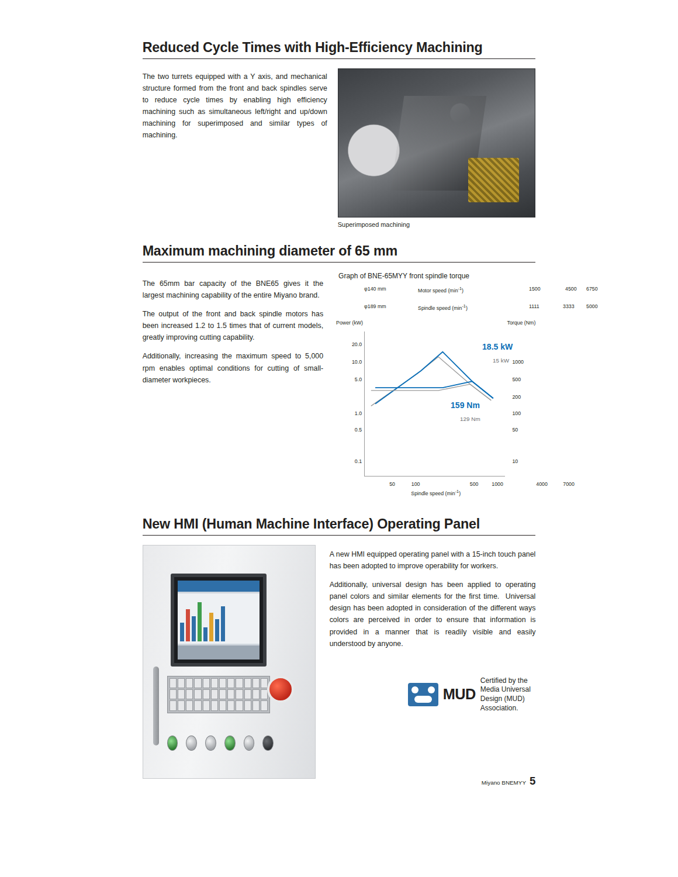Reduced Cycle Times with High-Efficiency Machining
The two turrets equipped with a Y axis, and mechanical structure formed from the front and back spindles serve to reduce cycle times by enabling high efficiency machining such as simultaneous left/right and up/down machining for superimposed and similar types of machining.
Superimposed machining
Maximum machining diameter of 65 mm
The 65mm bar capacity of the BNE65 gives it the largest machining capability of the entire Miyano brand.
The output of the front and back spindle motors has been increased 1.2 to 1.5 times that of current models, greatly improving cutting capability.
Additionally, increasing the maximum speed to 5,000 rpm enables optimal conditions for cutting of small-diameter workpieces.
Graph of BNE-65MYY front spindle torque
φ140 mm
Motor speed (min-1)
1500
4500
6750
φ189 mm
Spindle speed (min-1)
1111
3333
5000
Power (kW)
Torque (Nm)
20.0
10.0
5.0
1.0
0.5
0.1
1000
500
200
100
50
10
18.5 kW
15 kW
159 Nm
129 Nm
50
100
500
1000
4000
7000
Spindle speed (min-1)
New HMI (Human Machine Interface) Operating Panel
A new HMI equipped operating panel with a 15-inch touch panel has been adopted to improve operability for workers.
Additionally, universal design has been applied to operating panel colors and similar elements for the first time. Universal design has been adopted in consideration of the different ways colors are perceived in order to ensure that information is provided in a manner that is readily visible and easily understood by anyone.
MUD
Certified by the Media Universal Design (MUD) Association.
Miyano BNEMYY 5